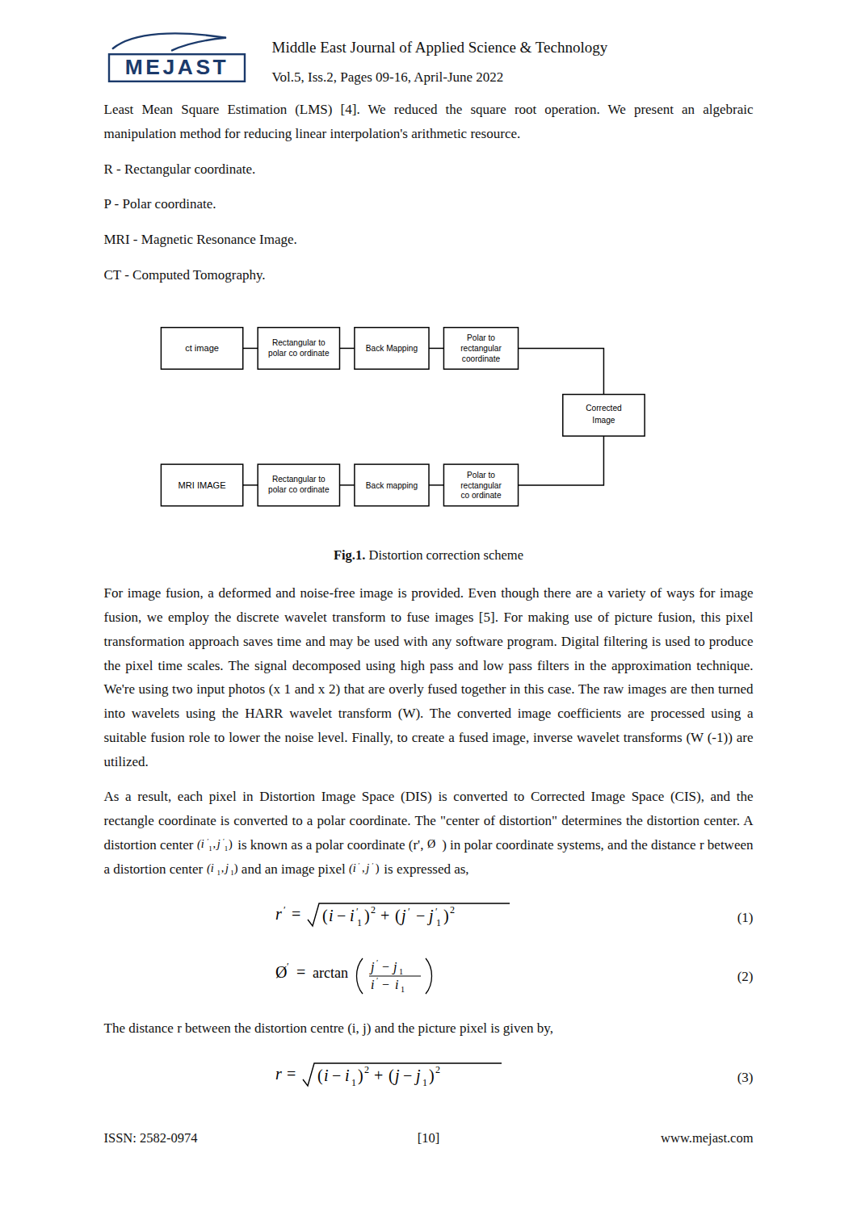MEJAST
Middle East Journal of Applied Science & Technology
Vol.5, Iss.2, Pages 09-16, April-June 2022
Least Mean Square Estimation (LMS) [4]. We reduced the square root operation. We present an algebraic manipulation method for reducing linear interpolation's arithmetic resource.
R - Rectangular coordinate.
P - Polar coordinate.
MRI - Magnetic Resonance Image.
CT - Computed Tomography.
ct image Rectangular to polar co ordinate Back Mapping Polar to rectangular coordinate Corrected Image MRI IMAGE Rectangular to polar co ordinate Back mapping Polar to rectangular co ordinate
Fig.1. Distortion correction scheme
For image fusion, a deformed and noise-free image is provided. Even though there are a variety of ways for image fusion, we employ the discrete wavelet transform to fuse images [5]. For making use of picture fusion, this pixel transformation approach saves time and may be used with any software program. Digital filtering is used to produce the pixel time scales. The signal decomposed using high pass and low pass filters in the approximation technique. We're using two input photos (x 1 and x 2) that are overly fused together in this case. The raw images are then turned into wavelets using the HARR wavelet transform (W). The converted image coefficients are processed using a suitable fusion role to lower the noise level. Finally, to create a fused image, inverse wavelet transforms (W (-1)) are utilized.
As a result, each pixel in Distortion Image Space (DIS) is converted to Corrected Image Space (CIS), and the rectangle coordinate is converted to a polar coordinate. The "center of distortion" determines the distortion center. A distortion center (i ′ 1 , j ′ 1 ) is known as a polar coordinate (r', Ø ) in polar coordinate systems, and the distance r between a distortion center (i 1 , j 1 ) and an image pixel (i ′ , j ′ ) is expressed as,
r ′ = ( i − i ′ 1 ) 2 + ( j ′ − j ′ 1 ) 2
(1)
Ø ′ = arctan j ′ − j 1 i ′ − i 1
(2)
The distance r between the distortion centre (i, j) and the picture pixel is given by,
r = ( i − i 1 ) 2 + ( j − j 1 ) 2
(3)
ISSN: 2582-0974
[10]
www.mejast.com